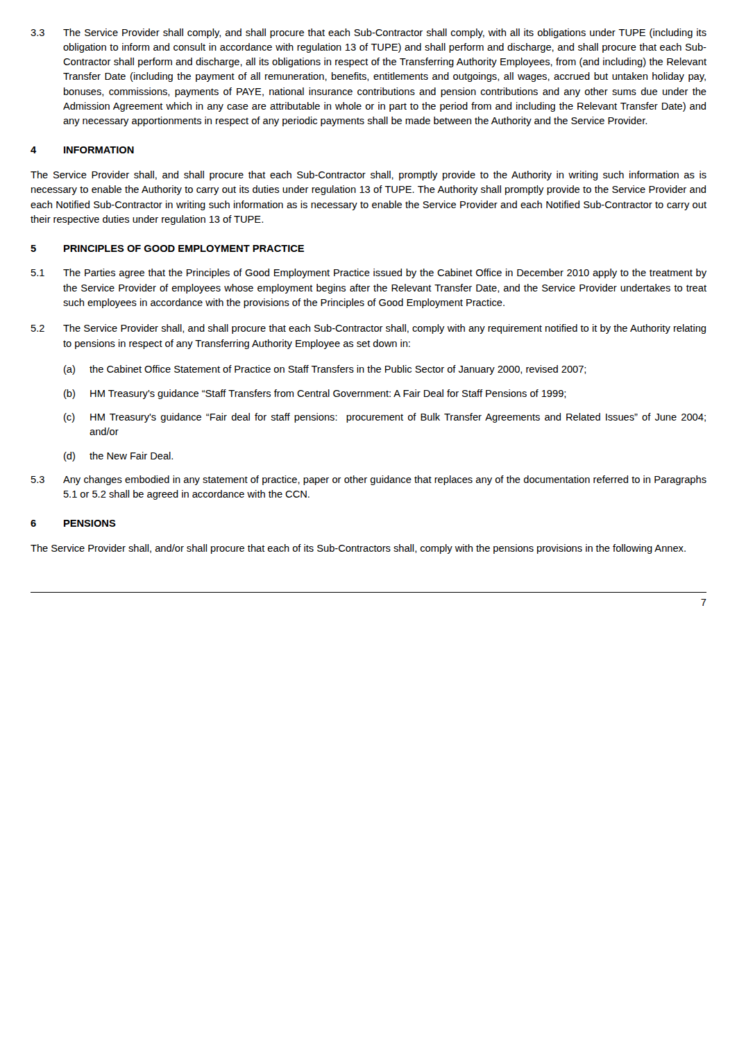3.3
The Service Provider shall comply, and shall procure that each Sub-Contractor shall comply, with all its obligations under TUPE (including its obligation to inform and consult in accordance with regulation 13 of TUPE) and shall perform and discharge, and shall procure that each Sub-Contractor shall perform and discharge, all its obligations in respect of the Transferring Authority Employees, from (and including) the Relevant Transfer Date (including the payment of all remuneration, benefits, entitlements and outgoings, all wages, accrued but untaken holiday pay, bonuses, commissions, payments of PAYE, national insurance contributions and pension contributions and any other sums due under the Admission Agreement which in any case are attributable in whole or in part to the period from and including the Relevant Transfer Date) and any necessary apportionments in respect of any periodic payments shall be made between the Authority and the Service Provider.
4 INFORMATION
The Service Provider shall, and shall procure that each Sub-Contractor shall, promptly provide to the Authority in writing such information as is necessary to enable the Authority to carry out its duties under regulation 13 of TUPE. The Authority shall promptly provide to the Service Provider and each Notified Sub-Contractor in writing such information as is necessary to enable the Service Provider and each Notified Sub-Contractor to carry out their respective duties under regulation 13 of TUPE.
5 PRINCIPLES OF GOOD EMPLOYMENT PRACTICE
5.1
The Parties agree that the Principles of Good Employment Practice issued by the Cabinet Office in December 2010 apply to the treatment by the Service Provider of employees whose employment begins after the Relevant Transfer Date, and the Service Provider undertakes to treat such employees in accordance with the provisions of the Principles of Good Employment Practice.
5.2
The Service Provider shall, and shall procure that each Sub-Contractor shall, comply with any requirement notified to it by the Authority relating to pensions in respect of any Transferring Authority Employee as set down in:
(a)
the Cabinet Office Statement of Practice on Staff Transfers in the Public Sector of January 2000, revised 2007;
(b)
HM Treasury's guidance “Staff Transfers from Central Government: A Fair Deal for Staff Pensions of 1999;
(c)
HM Treasury's guidance “Fair deal for staff pensions: procurement of Bulk Transfer Agreements and Related Issues” of June 2004; and/or
(d)
the New Fair Deal.
5.3
Any changes embodied in any statement of practice, paper or other guidance that replaces any of the documentation referred to in Paragraphs 5.1 or 5.2 shall be agreed in accordance with the CCN.
6 PENSIONS
The Service Provider shall, and/or shall procure that each of its Sub-Contractors shall, comply with the pensions provisions in the following Annex.
7